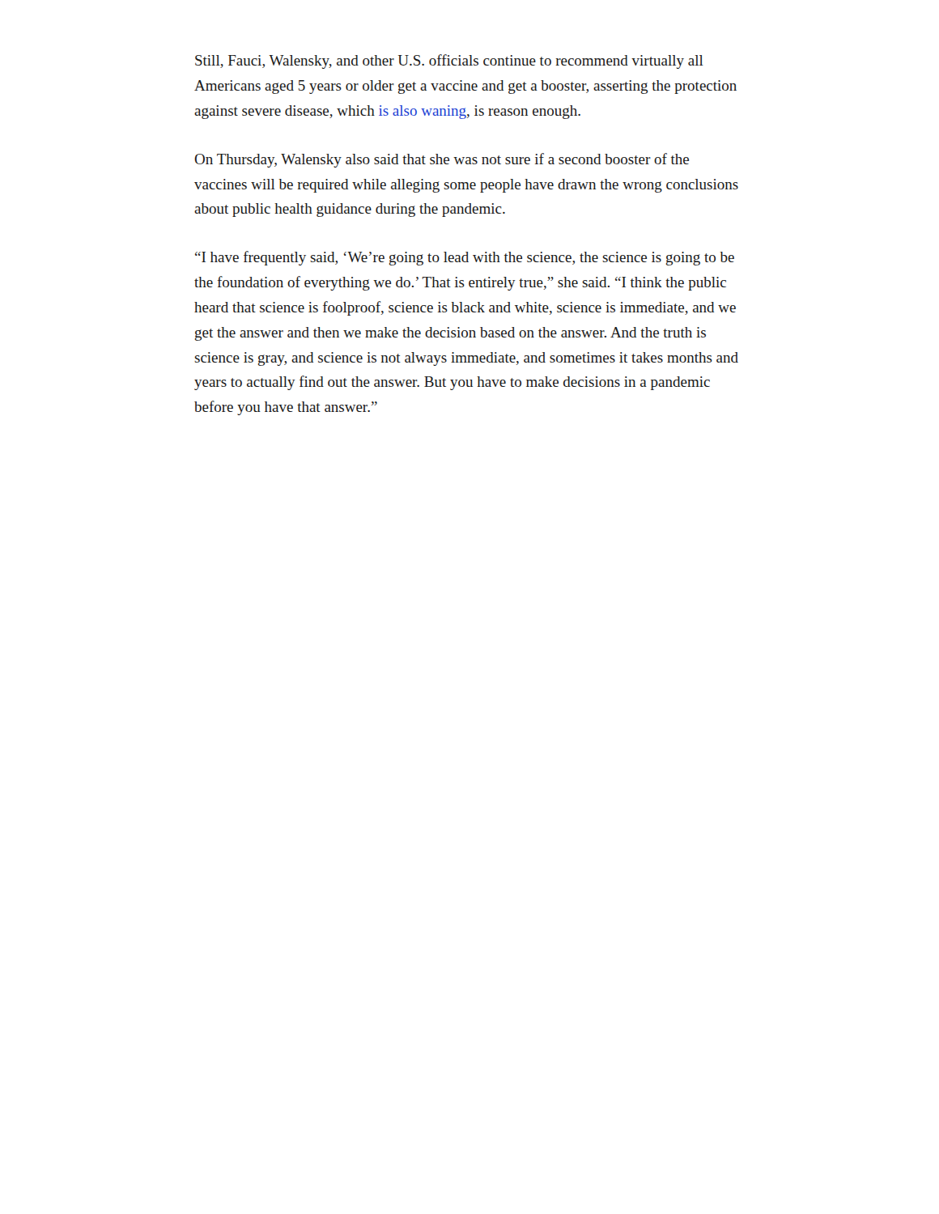Still, Fauci, Walensky, and other U.S. officials continue to recommend virtually all Americans aged 5 years or older get a vaccine and get a booster, asserting the protection against severe disease, which is also waning, is reason enough.
On Thursday, Walensky also said that she was not sure if a second booster of the vaccines will be required while alleging some people have drawn the wrong conclusions about public health guidance during the pandemic.
“I have frequently said, ‘We’re going to lead with the science, the science is going to be the foundation of everything we do.’ That is entirely true,” she said. “I think the public heard that science is foolproof, science is black and white, science is immediate, and we get the answer and then we make the decision based on the answer. And the truth is science is gray, and science is not always immediate, and sometimes it takes months and years to actually find out the answer. But you have to make decisions in a pandemic before you have that answer.”